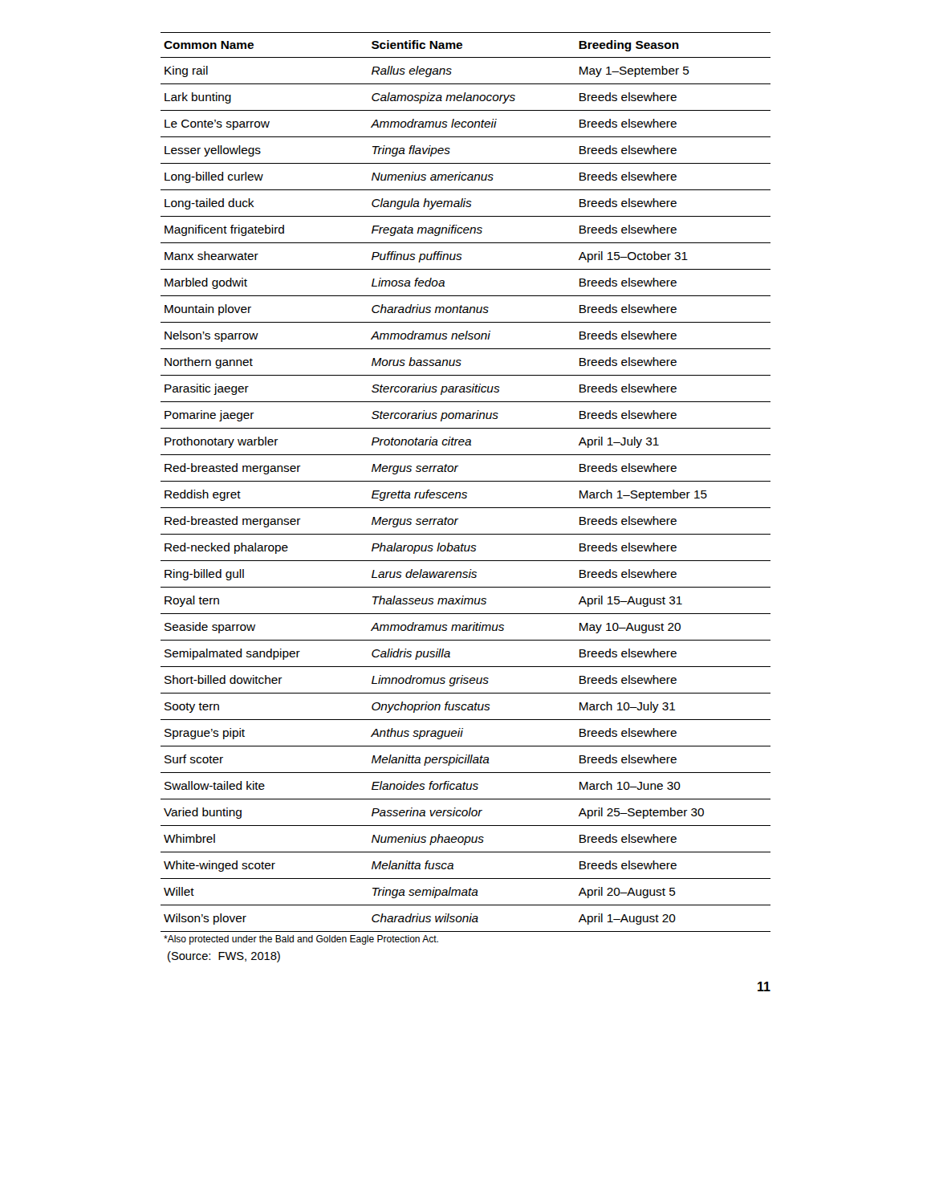| Common Name | Scientific Name | Breeding Season |
| --- | --- | --- |
| King rail | Rallus elegans | May 1–September 5 |
| Lark bunting | Calamospiza melanocorys | Breeds elsewhere |
| Le Conte’s sparrow | Ammodramus leconteii | Breeds elsewhere |
| Lesser yellowlegs | Tringa flavipes | Breeds elsewhere |
| Long-billed curlew | Numenius americanus | Breeds elsewhere |
| Long-tailed duck | Clangula hyemalis | Breeds elsewhere |
| Magnificent frigatebird | Fregata magnificens | Breeds elsewhere |
| Manx shearwater | Puffinus puffinus | April 15–October 31 |
| Marbled godwit | Limosa fedoa | Breeds elsewhere |
| Mountain plover | Charadrius montanus | Breeds elsewhere |
| Nelson’s sparrow | Ammodramus nelsoni | Breeds elsewhere |
| Northern gannet | Morus bassanus | Breeds elsewhere |
| Parasitic jaeger | Stercorarius parasiticus | Breeds elsewhere |
| Pomarine jaeger | Stercorarius pomarinus | Breeds elsewhere |
| Prothonotary warbler | Protonotaria citrea | April 1–July 31 |
| Red-breasted merganser | Mergus serrator | Breeds elsewhere |
| Reddish egret | Egretta rufescens | March 1–September 15 |
| Red-breasted merganser | Mergus serrator | Breeds elsewhere |
| Red-necked phalarope | Phalaropus lobatus | Breeds elsewhere |
| Ring-billed gull | Larus delawarensis | Breeds elsewhere |
| Royal tern | Thalasseus maximus | April 15–August 31 |
| Seaside sparrow | Ammodramus maritimus | May 10–August 20 |
| Semipalmated sandpiper | Calidris pusilla | Breeds elsewhere |
| Short-billed dowitcher | Limnodromus griseus | Breeds elsewhere |
| Sooty tern | Onychoprion fuscatus | March 10–July 31 |
| Sprague’s pipit | Anthus spragueii | Breeds elsewhere |
| Surf scoter | Melanitta perspicillata | Breeds elsewhere |
| Swallow-tailed kite | Elanoides forficatus | March 10–June 30 |
| Varied bunting | Passerina versicolor | April 25–September 30 |
| Whimbrel | Numenius phaeopus | Breeds elsewhere |
| White-winged scoter | Melanitta fusca | Breeds elsewhere |
| Willet | Tringa semipalmata | April 20–August 5 |
| Wilson’s plover | Charadrius wilsonia | April 1–August 20 |
*Also protected under the Bald and Golden Eagle Protection Act.
(Source: FWS, 2018)
11